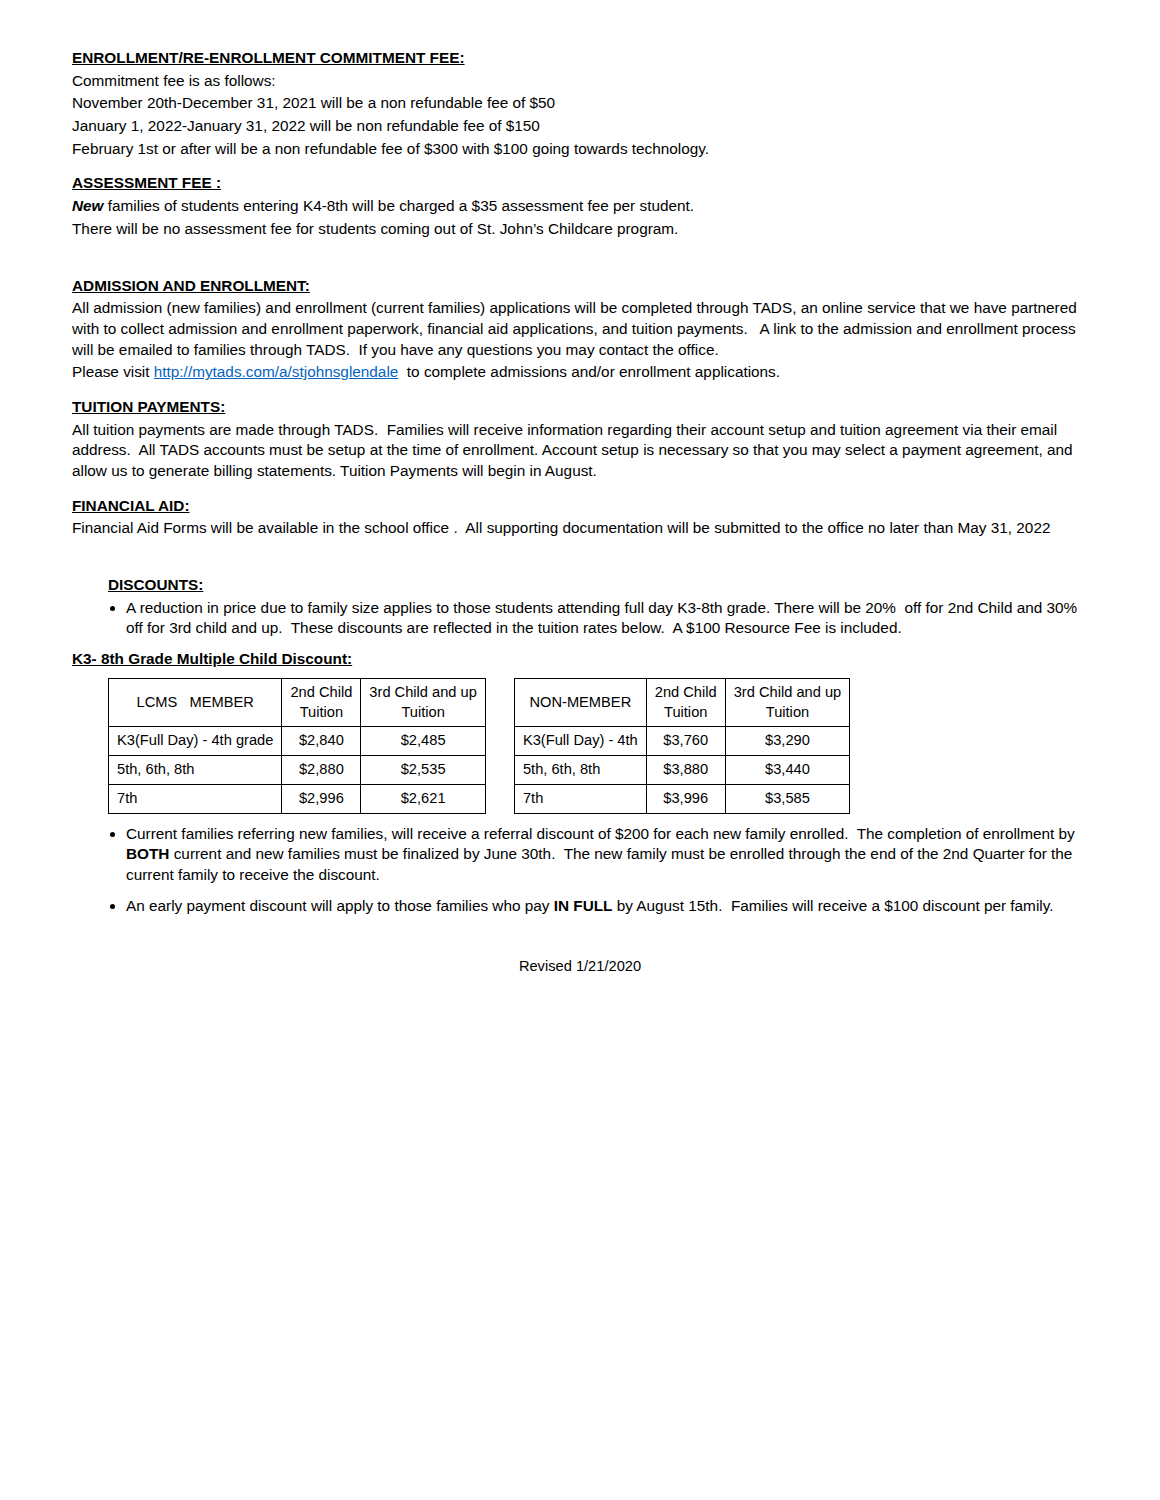ENROLLMENT/RE-ENROLLMENT COMMITMENT FEE:
Commitment fee is as follows:
November 20th-December 31, 2021 will be a non refundable fee of $50
January 1, 2022-January 31, 2022 will be non refundable fee of $150
February 1st or after will be a non refundable fee of $300 with $100 going towards technology.
ASSESSMENT FEE :
New families of students entering K4-8th will be charged a $35 assessment fee per student.
There will be no assessment fee for students coming out of St. John’s Childcare program.
ADMISSION AND ENROLLMENT:
All admission (new families) and enrollment (current families) applications will be completed through TADS, an online service that we have partnered with to collect admission and enrollment paperwork, financial aid applications, and tuition payments. A link to the admission and enrollment process will be emailed to families through TADS. If you have any questions you may contact the office.
Please visit http://mytads.com/a/stjohnsglendale to complete admissions and/or enrollment applications.
TUITION PAYMENTS:
All tuition payments are made through TADS. Families will receive information regarding their account setup and tuition agreement via their email address. All TADS accounts must be setup at the time of enrollment. Account setup is necessary so that you may select a payment agreement, and allow us to generate billing statements. Tuition Payments will begin in August.
FINANCIAL AID:
Financial Aid Forms will be available in the school office . All supporting documentation will be submitted to the office no later than May 31, 2022
DISCOUNTS:
A reduction in price due to family size applies to those students attending full day K3-8th grade. There will be 20% off for 2nd Child and 30% off for 3rd child and up. These discounts are reflected in the tuition rates below. A $100 Resource Fee is included.
K3- 8th Grade Multiple Child Discount:
| LCMS MEMBER | 2nd Child Tuition | 3rd Child and up Tuition |
| --- | --- | --- |
| K3(Full Day) - 4th grade | $2,840 | $2,485 |
| 5th, 6th, 8th | $2,880 | $2,535 |
| 7th | $2,996 | $2,621 |
| NON-MEMBER | 2nd Child Tuition | 3rd Child and up Tuition |
| --- | --- | --- |
| K3(Full Day) - 4th | $3,760 | $3,290 |
| 5th, 6th, 8th | $3,880 | $3,440 |
| 7th | $3,996 | $3,585 |
Current families referring new families, will receive a referral discount of $200 for each new family enrolled. The completion of enrollment by BOTH current and new families must be finalized by June 30th. The new family must be enrolled through the end of the 2nd Quarter for the current family to receive the discount.
An early payment discount will apply to those families who pay IN FULL by August 15th. Families will receive a $100 discount per family.
Revised 1/21/2020